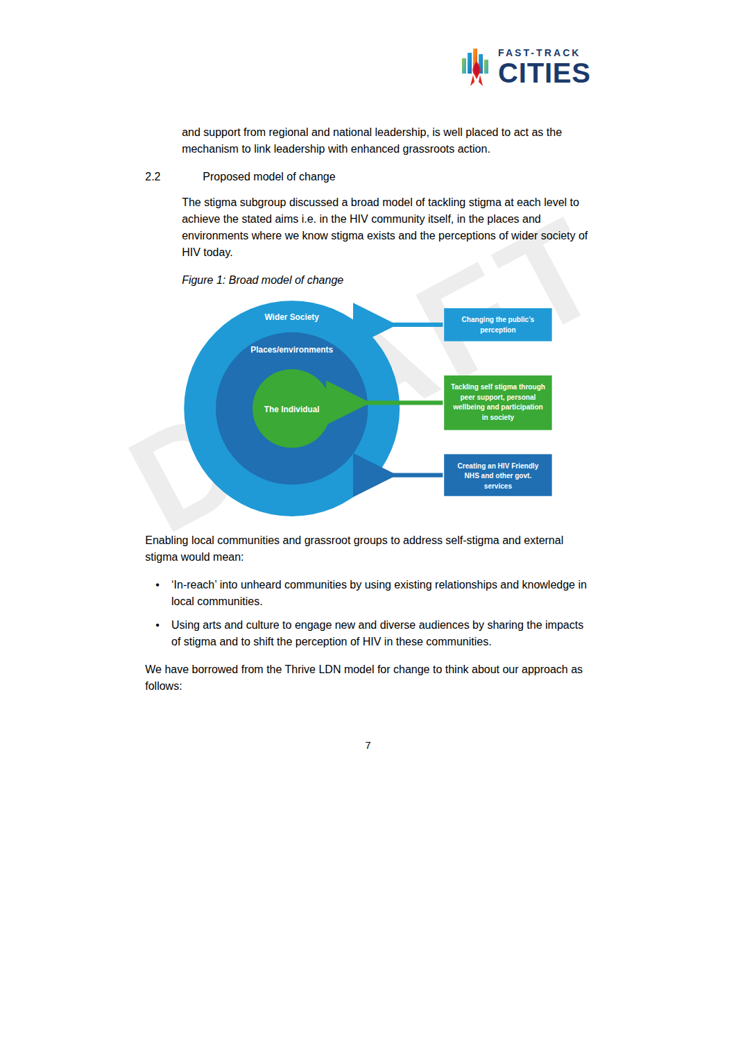DRAFT
FAST-TRACK CITIES
and support from regional and national leadership, is well placed to act as the mechanism to link leadership with enhanced grassroots action.
2.2
Proposed model of change
The stigma subgroup discussed a broad model of tackling stigma at each level to achieve the stated aims i.e. in the HIV community itself, in the places and environments where we know stigma exists and the perceptions of wider society of HIV today.
Figure 1: Broad model of change
Wider Society Places/environments The Individual Changing the public’s perception Tackling self stigma through peer support, personal wellbeing and participation in society Creating an HIV Friendly NHS and other govt. services
Enabling local communities and grassroot groups to address self-stigma and external stigma would mean:
‘In-reach’ into unheard communities by using existing relationships and knowledge in local communities.
Using arts and culture to engage new and diverse audiences by sharing the impacts of stigma and to shift the perception of HIV in these communities.
We have borrowed from the Thrive LDN model for change to think about our approach as follows:
7